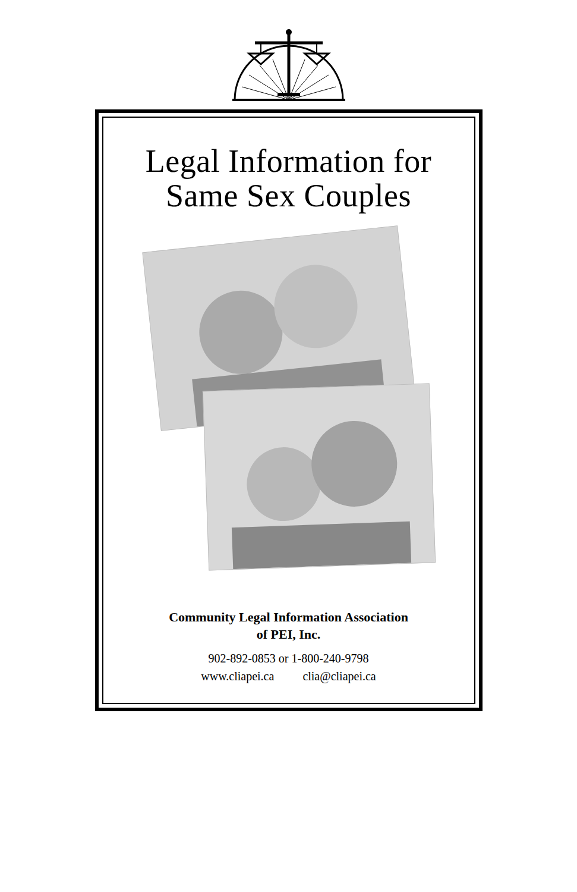Legal Information for
Same Sex Couples
Community Legal Information Association
of PEI, Inc.
902-892-0853 or 1-800-240-9798 www.cliapei.ca clia@cliapei.ca